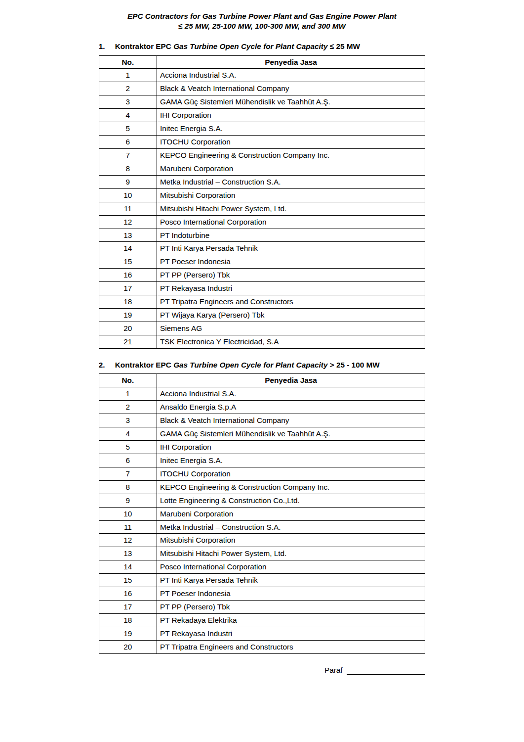EPC Contractors for Gas Turbine Power Plant and Gas Engine Power Plant
≤ 25 MW, 25-100 MW, 100-300 MW, and 300 MW
1. Kontraktor EPC Gas Turbine Open Cycle for Plant Capacity ≤ 25 MW
| No. | Penyedia Jasa |
| --- | --- |
| 1 | Acciona Industrial S.A. |
| 2 | Black & Veatch International Company |
| 3 | GAMA Güç Sistemleri Mühendislik ve Taahhüt A.Ş. |
| 4 | IHI Corporation |
| 5 | Initec Energia S.A. |
| 6 | ITOCHU Corporation |
| 7 | KEPCO Engineering & Construction Company Inc. |
| 8 | Marubeni Corporation |
| 9 | Metka Industrial – Construction S.A. |
| 10 | Mitsubishi Corporation |
| 11 | Mitsubishi Hitachi Power System, Ltd. |
| 12 | Posco International Corporation |
| 13 | PT Indoturbine |
| 14 | PT Inti Karya Persada Tehnik |
| 15 | PT Poeser Indonesia |
| 16 | PT PP (Persero) Tbk |
| 17 | PT Rekayasa Industri |
| 18 | PT Tripatra Engineers and Constructors |
| 19 | PT Wijaya Karya (Persero) Tbk |
| 20 | Siemens AG |
| 21 | TSK Electronica Y Electricidad, S.A |
2. Kontraktor EPC Gas Turbine Open Cycle for Plant Capacity > 25 - 100 MW
| No. | Penyedia Jasa |
| --- | --- |
| 1 | Acciona Industrial S.A. |
| 2 | Ansaldo Energia S.p.A |
| 3 | Black & Veatch International Company |
| 4 | GAMA Güç Sistemleri Mühendislik ve Taahhüt A.Ş. |
| 5 | IHI Corporation |
| 6 | Initec Energia S.A. |
| 7 | ITOCHU Corporation |
| 8 | KEPCO Engineering & Construction Company Inc. |
| 9 | Lotte Engineering & Construction Co.,Ltd. |
| 10 | Marubeni Corporation |
| 11 | Metka Industrial – Construction S.A. |
| 12 | Mitsubishi Corporation |
| 13 | Mitsubishi Hitachi Power System, Ltd. |
| 14 | Posco International Corporation |
| 15 | PT Inti Karya Persada Tehnik |
| 16 | PT Poeser Indonesia |
| 17 | PT PP (Persero) Tbk |
| 18 | PT Rekadaya Elektrika |
| 19 | PT Rekayasa Industri |
| 20 | PT Tripatra Engineers and Constructors |
Paraf